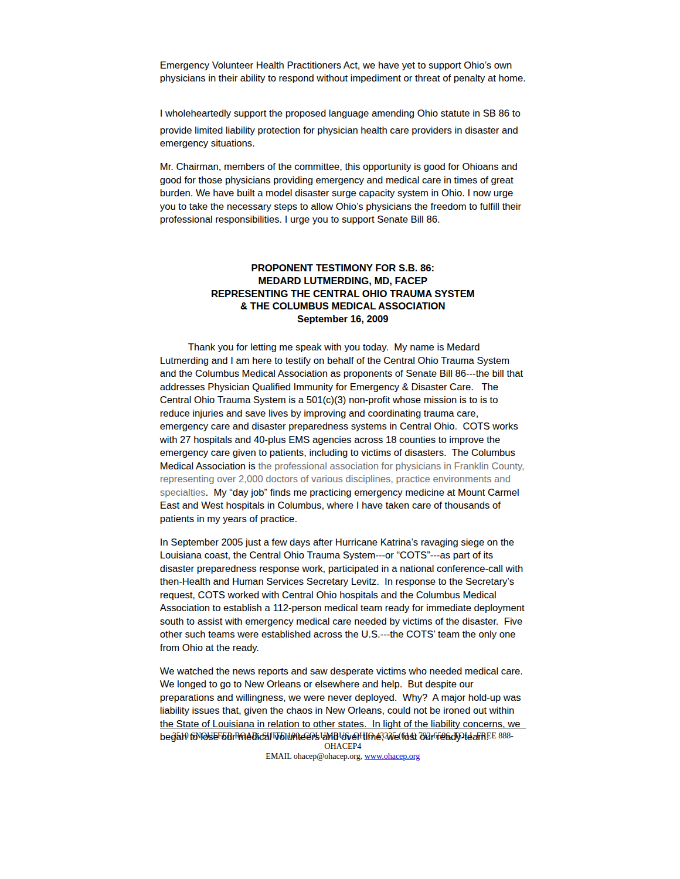Emergency Volunteer Health Practitioners Act, we have yet to support Ohio’s own physicians in their ability to respond without impediment or threat of penalty at home.
I wholeheartedly support the proposed language amending Ohio statute in SB 86 to
provide limited liability protection for physician health care providers in disaster and emergency situations.
Mr. Chairman, members of the committee, this opportunity is good for Ohioans and good for those physicians providing emergency and medical care in times of great burden. We have built a model disaster surge capacity system in Ohio. I now urge you to take the necessary steps to allow Ohio’s physicians the freedom to fulfill their professional responsibilities. I urge you to support Senate Bill 86.
PROPONENT TESTIMONY FOR S.B. 86:
MEDARD LUTMERDING, MD, FACEP
REPRESENTING THE CENTRAL OHIO TRAUMA SYSTEM
& THE COLUMBUS MEDICAL ASSOCIATION
September 16, 2009
Thank you for letting me speak with you today. My name is Medard Lutmerding and I am here to testify on behalf of the Central Ohio Trauma System and the Columbus Medical Association as proponents of Senate Bill 86---the bill that addresses Physician Qualified Immunity for Emergency & Disaster Care. The Central Ohio Trauma System is a 501(c)(3) non-profit whose mission is to is to reduce injuries and save lives by improving and coordinating trauma care, emergency care and disaster preparedness systems in Central Ohio. COTS works with 27 hospitals and 40-plus EMS agencies across 18 counties to improve the emergency care given to patients, including to victims of disasters. The Columbus Medical Association is the professional association for physicians in Franklin County, representing over 2,000 doctors of various disciplines, practice environments and specialties. My “day job” finds me practicing emergency medicine at Mount Carmel East and West hospitals in Columbus, where I have taken care of thousands of patients in my years of practice.
In September 2005 just a few days after Hurricane Katrina’s ravaging siege on the Louisiana coast, the Central Ohio Trauma System---or “COTS”---as part of its disaster preparedness response work, participated in a national conference-call with then-Health and Human Services Secretary Levitz. In response to the Secretary’s request, COTS worked with Central Ohio hospitals and the Columbus Medical Association to establish a 112-person medical team ready for immediate deployment south to assist with emergency medical care needed by victims of the disaster. Five other such teams were established across the U.S.---the COTS’ team the only one from Ohio at the ready.
We watched the news reports and saw desperate victims who needed medical care. We longed to go to New Orleans or elsewhere and help. But despite our preparations and willingness, we were never deployed. Why? A major hold-up was liability issues that, given the chaos in New Orleans, could not be ironed out within the State of Louisiana in relation to other states. In light of the liability concerns, we began to lose our medical volunteers and over time, we lost our ready-team.
3510 SNOUFFER ROAD, SUITE 100, COLUMBUS, OHIO 43235 (614) 792-6506, TOLL FREE 888-OHACEP4
EMAIL ohacep@ohacep.org, www.ohacep.org